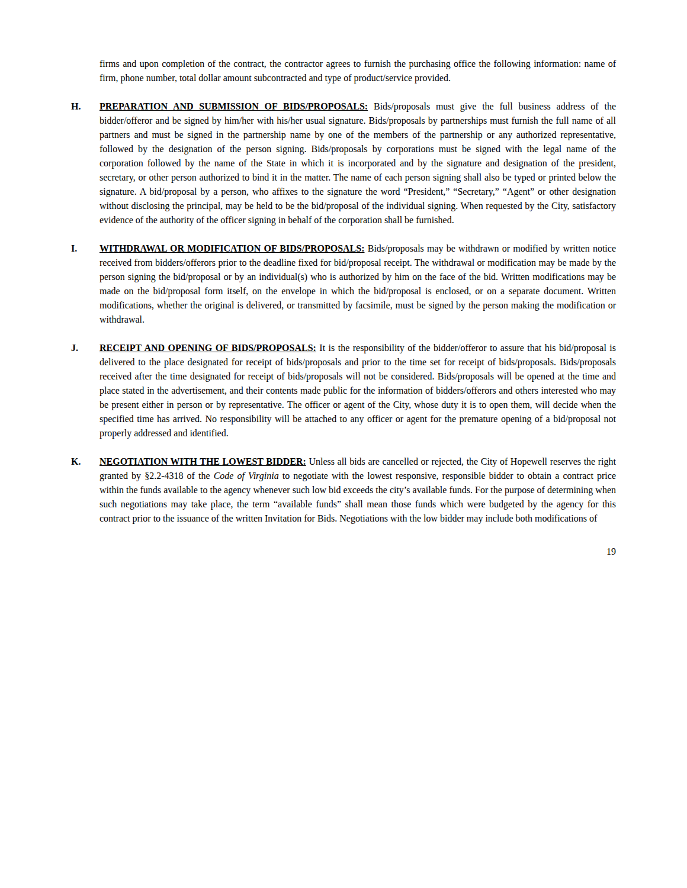firms and upon completion of the contract, the contractor agrees to furnish the purchasing office the following information: name of firm, phone number, total dollar amount subcontracted and type of product/service provided.
H.
PREPARATION AND SUBMISSION OF BIDS/PROPOSALS: Bids/proposals must give the full business address of the bidder/offeror and be signed by him/her with his/her usual signature. Bids/proposals by partnerships must furnish the full name of all partners and must be signed in the partnership name by one of the members of the partnership or any authorized representative, followed by the designation of the person signing. Bids/proposals by corporations must be signed with the legal name of the corporation followed by the name of the State in which it is incorporated and by the signature and designation of the president, secretary, or other person authorized to bind it in the matter. The name of each person signing shall also be typed or printed below the signature. A bid/proposal by a person, who affixes to the signature the word “President,” “Secretary,” “Agent” or other designation without disclosing the principal, may be held to be the bid/proposal of the individual signing. When requested by the City, satisfactory evidence of the authority of the officer signing in behalf of the corporation shall be furnished.
I.
WITHDRAWAL OR MODIFICATION OF BIDS/PROPOSALS: Bids/proposals may be withdrawn or modified by written notice received from bidders/offerors prior to the deadline fixed for bid/proposal receipt. The withdrawal or modification may be made by the person signing the bid/proposal or by an individual(s) who is authorized by him on the face of the bid. Written modifications may be made on the bid/proposal form itself, on the envelope in which the bid/proposal is enclosed, or on a separate document. Written modifications, whether the original is delivered, or transmitted by facsimile, must be signed by the person making the modification or withdrawal.
J.
RECEIPT AND OPENING OF BIDS/PROPOSALS: It is the responsibility of the bidder/offeror to assure that his bid/proposal is delivered to the place designated for receipt of bids/proposals and prior to the time set for receipt of bids/proposals. Bids/proposals received after the time designated for receipt of bids/proposals will not be considered. Bids/proposals will be opened at the time and place stated in the advertisement, and their contents made public for the information of bidders/offerors and others interested who may be present either in person or by representative. The officer or agent of the City, whose duty it is to open them, will decide when the specified time has arrived. No responsibility will be attached to any officer or agent for the premature opening of a bid/proposal not properly addressed and identified.
K.
NEGOTIATION WITH THE LOWEST BIDDER: Unless all bids are cancelled or rejected, the City of Hopewell reserves the right granted by §2.2-4318 of the Code of Virginia to negotiate with the lowest responsive, responsible bidder to obtain a contract price within the funds available to the agency whenever such low bid exceeds the city’s available funds. For the purpose of determining when such negotiations may take place, the term “available funds” shall mean those funds which were budgeted by the agency for this contract prior to the issuance of the written Invitation for Bids. Negotiations with the low bidder may include both modifications of
19